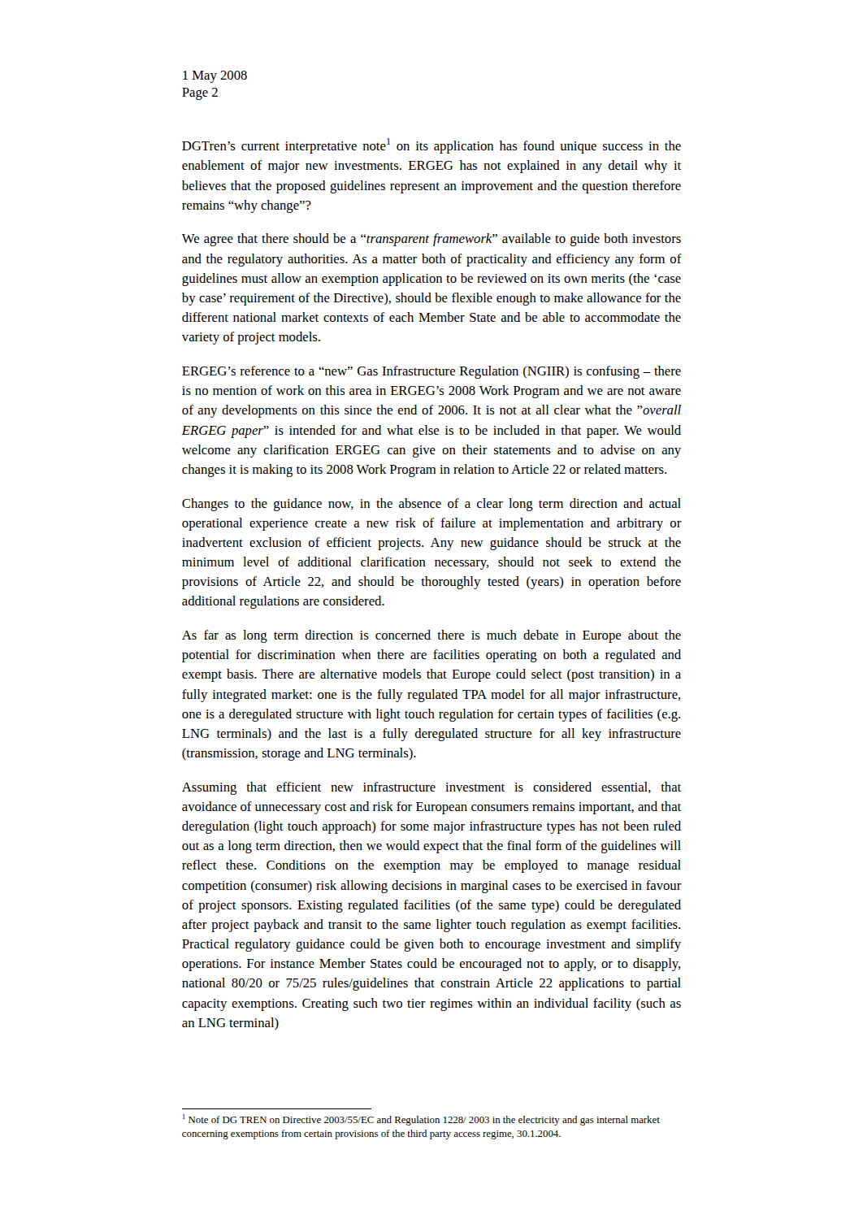1 May 2008
Page 2
DGTren’s current interpretative note1 on its application has found unique success in the enablement of major new investments. ERGEG has not explained in any detail why it believes that the proposed guidelines represent an improvement and the question therefore remains “why change”?
We agree that there should be a “transparent framework” available to guide both investors and the regulatory authorities. As a matter both of practicality and efficiency any form of guidelines must allow an exemption application to be reviewed on its own merits (the ‘case by case’ requirement of the Directive), should be flexible enough to make allowance for the different national market contexts of each Member State and be able to accommodate the variety of project models.
ERGEG’s reference to a “new” Gas Infrastructure Regulation (NGIIR) is confusing – there is no mention of work on this area in ERGEG’s 2008 Work Program and we are not aware of any developments on this since the end of 2006. It is not at all clear what the ”overall ERGEG paper” is intended for and what else is to be included in that paper. We would welcome any clarification ERGEG can give on their statements and to advise on any changes it is making to its 2008 Work Program in relation to Article 22 or related matters.
Changes to the guidance now, in the absence of a clear long term direction and actual operational experience create a new risk of failure at implementation and arbitrary or inadvertent exclusion of efficient projects. Any new guidance should be struck at the minimum level of additional clarification necessary, should not seek to extend the provisions of Article 22, and should be thoroughly tested (years) in operation before additional regulations are considered.
As far as long term direction is concerned there is much debate in Europe about the potential for discrimination when there are facilities operating on both a regulated and exempt basis. There are alternative models that Europe could select (post transition) in a fully integrated market: one is the fully regulated TPA model for all major infrastructure, one is a deregulated structure with light touch regulation for certain types of facilities (e.g. LNG terminals) and the last is a fully deregulated structure for all key infrastructure (transmission, storage and LNG terminals).
Assuming that efficient new infrastructure investment is considered essential, that avoidance of unnecessary cost and risk for European consumers remains important, and that deregulation (light touch approach) for some major infrastructure types has not been ruled out as a long term direction, then we would expect that the final form of the guidelines will reflect these. Conditions on the exemption may be employed to manage residual competition (consumer) risk allowing decisions in marginal cases to be exercised in favour of project sponsors. Existing regulated facilities (of the same type) could be deregulated after project payback and transit to the same lighter touch regulation as exempt facilities. Practical regulatory guidance could be given both to encourage investment and simplify operations. For instance Member States could be encouraged not to apply, or to disapply, national 80/20 or 75/25 rules/guidelines that constrain Article 22 applications to partial capacity exemptions. Creating such two tier regimes within an individual facility (such as an LNG terminal)
1 Note of DG TREN on Directive 2003/55/EC and Regulation 1228/ 2003 in the electricity and gas internal market concerning exemptions from certain provisions of the third party access regime, 30.1.2004.